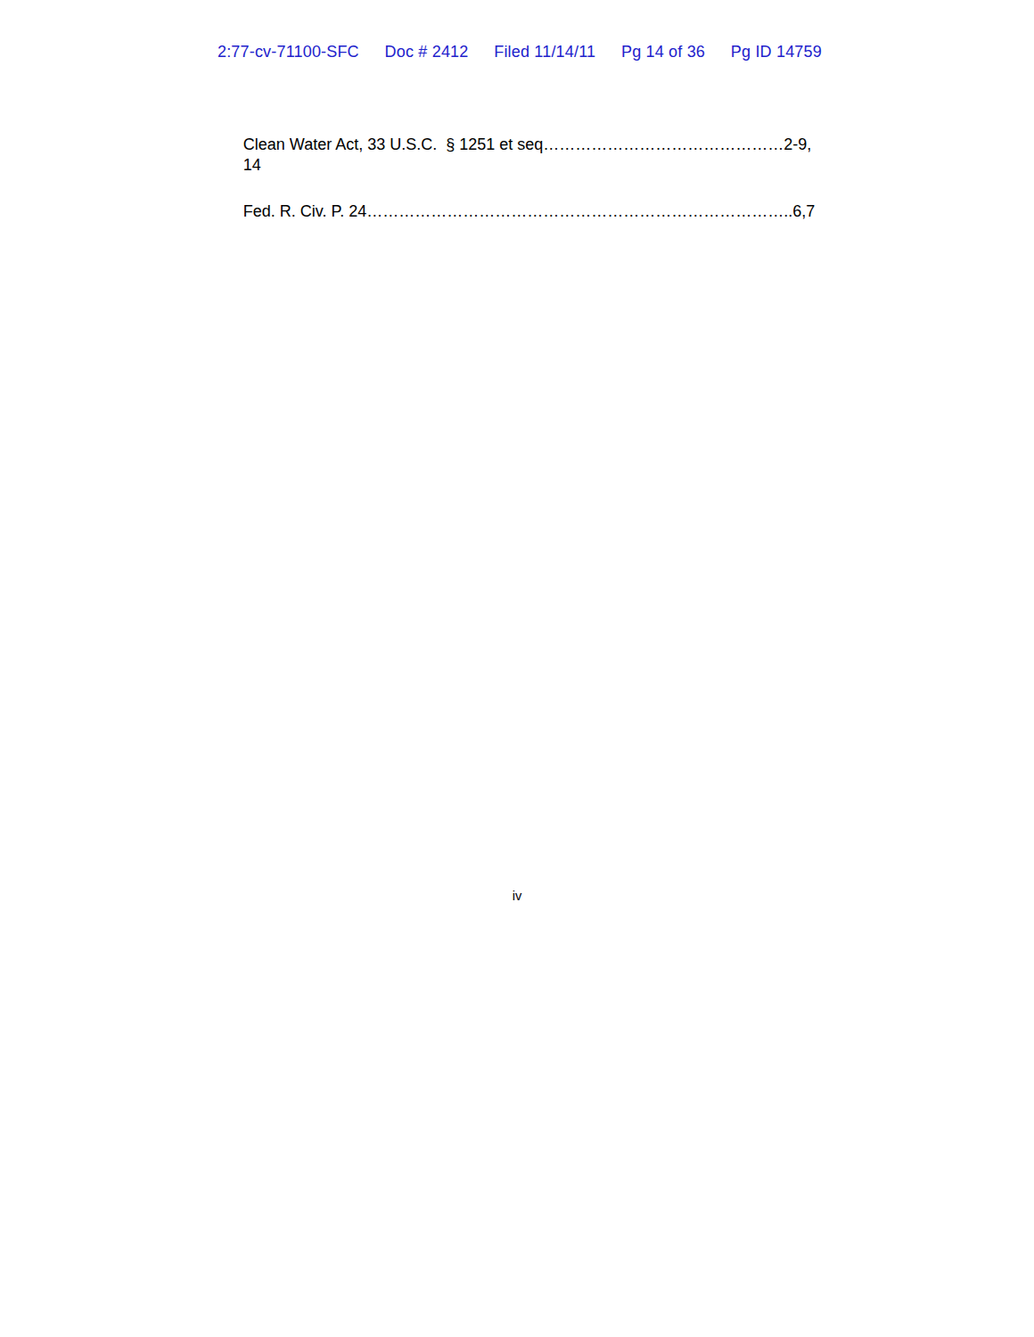2:77-cv-71100-SFC Doc # 2412 Filed 11/14/11 Pg 14 of 36 Pg ID 14759
Clean Water Act, 33 U.S.C. § 1251 et seq………………………………………2-9, 14
Fed. R. Civ. P. 24……………………………………………………………………..6,7
iv